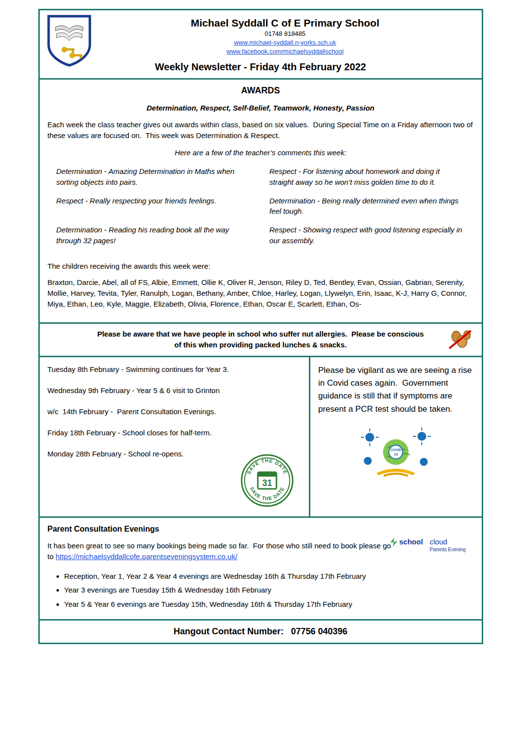Michael Syddall C of E Primary School
01748 818485
www.michael-syddall.n-yorks.sch.uk www.facebook.com/michaelsyddallschool
Weekly Newsletter - Friday 4th February 2022
AWARDS
Determination, Respect, Self-Belief, Teamwork, Honesty, Passion
Each week the class teacher gives out awards within class, based on six values. During Special Time on a Friday afternoon two of these values are focused on. This week was Determination & Respect.
Here are a few of the teacher’s comments this week:
| Determination - Amazing Determination in Maths when sorting objects into pairs. | Respect - For listening about homework and doing it straight away so he won’t miss golden time to do it. |
| Respect - Really respecting your friends feelings. | Determination - Being really determined even when things feel tough. |
| Determination - Reading his reading book all the way through 32 pages! | Respect - Showing respect with good listening especially in our assembly. |
The children receiving the awards this week were:
Braxton, Darcie, Abel, all of FS, Albie, Emmett, Ollie K, Oliver R, Jenson, Riley D, Ted, Bentley, Evan, Ossian, Gabrian, Serenity, Mollie, Harvey, Tevita, Tyler, Ranulph, Logan, Bethany, Amber, Chloe, Harley, Logan, Llywelyn, Erin, Isaac, K-J, Harry G, Connor, Miya, Ethan, Leo, Kyle, Maggie, Elizabeth, Olivia, Florence, Ethan, Oscar E, Scarlett, Ethan, Os-
Please be aware that we have people in school who suffer nut allergies. Please be conscious
of this when providing packed lunches & snacks.
Tuesday 8th February - Swimming continues for Year 3.
Wednesday 9th February - Year 5 & 6 visit to Grinton
w/c 14th February - Parent Consultation Evenings.
Friday 18th February - School closes for half-term.
Monday 28th February - School re-opens.
SAVE THE DATE SAVE THE DATE 31
Please be vigilant as we are seeing a rise in Covid cases again. Government guidance is still that if symptoms are present a PCR test should be taken. COVID 19
Parent Consultation Evenings
school cloud Parents Evening
It has been great to see so many bookings being made so far. For those who still need to book please go to https://michaelsyddallcofe.parentseveningsystem.co.uk/
Reception, Year 1, Year 2 & Year 4 evenings are Wednesday 16th & Thursday 17th February
Year 3 evenings are Tuesday 15th & Wednesday 16th February
Year 5 & Year 6 evenings are Tuesday 15th, Wednesday 16th & Thursday 17th February
Hangout Contact Number: 07756 040396